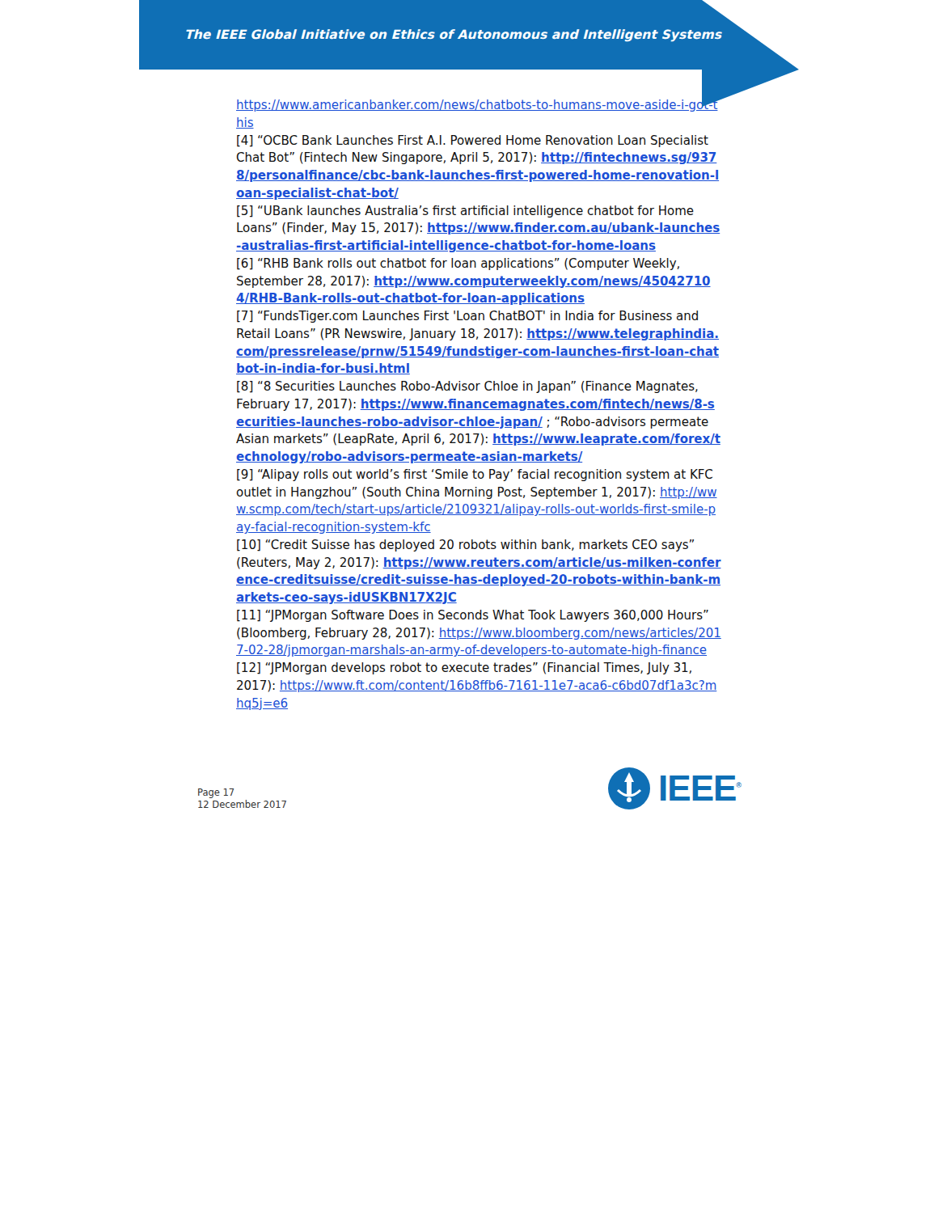The IEEE Global Initiative on Ethics of Autonomous and Intelligent Systems
https://www.americanbanker.com/news/chatbots-to-humans-move-aside-i-got-this
[4] “OCBC Bank Launches First A.I. Powered Home Renovation Loan Specialist Chat Bot” (Fintech New Singapore, April 5, 2017): http://fintechnews.sg/9378/personalfinance/cbc-bank-launches-first-powered-home-renovation-loan-specialist-chat-bot/
[5] “UBank launches Australia’s first artificial intelligence chatbot for Home Loans” (Finder, May 15, 2017): https://www.finder.com.au/ubank-launches-australias-first-artificial-intelligence-chatbot-for-home-loans
[6] “RHB Bank rolls out chatbot for loan applications” (Computer Weekly, September 28, 2017): http://www.computerweekly.com/news/450427104/RHB-Bank-rolls-out-chatbot-for-loan-applications
[7] “FundsTiger.com Launches First 'Loan ChatBOT' in India for Business and Retail Loans” (PR Newswire, January 18, 2017): https://www.telegraphindia.com/pressrelease/prnw/51549/fundstiger-com-launches-first-loan-chatbot-in-india-for-busi.html
[8] “8 Securities Launches Robo-Advisor Chloe in Japan” (Finance Magnates, February 17, 2017): https://www.financemagnates.com/fintech/news/8-securities-launches-robo-advisor-chloe-japan/ ; “Robo-advisors permeate Asian markets” (LeapRate, April 6, 2017): https://www.leaprate.com/forex/technology/robo-advisors-permeate-asian-markets/
[9] “Alipay rolls out world’s first ‘Smile to Pay’ facial recognition system at KFC outlet in Hangzhou” (South China Morning Post, September 1, 2017): http://www.scmp.com/tech/start-ups/article/2109321/alipay-rolls-out-worlds-first-smile-pay-facial-recognition-system-kfc
[10] “Credit Suisse has deployed 20 robots within bank, markets CEO says” (Reuters, May 2, 2017): https://www.reuters.com/article/us-milken-conference-creditsuisse/credit-suisse-has-deployed-20-robots-within-bank-markets-ceo-says-idUSKBN17X2JC
[11] “JPMorgan Software Does in Seconds What Took Lawyers 360,000 Hours” (Bloomberg, February 28, 2017): https://www.bloomberg.com/news/articles/2017-02-28/jpmorgan-marshals-an-army-of-developers-to-automate-high-finance
[12] “JPMorgan develops robot to execute trades” (Financial Times, July 31, 2017): https://www.ft.com/content/16b8ffb6-7161-11e7-aca6-c6bd07df1a3c?mhq5j=e6
Page 17
12 December 2017
IEEE®